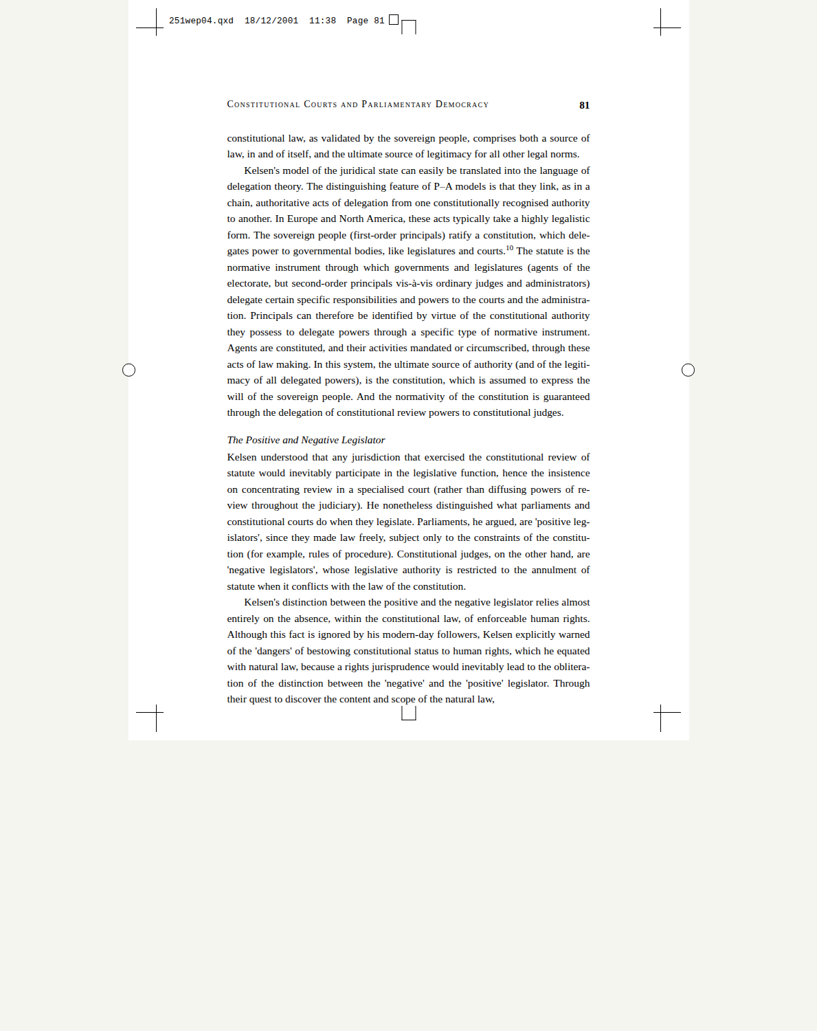251wep04.qxd 18/12/2001 11:38 Page 81
Constitutional Courts and Parliamentary Democracy81
constitutional law, as validated by the sovereign people, comprises both a source of law, in and of itself, and the ultimate source of legitimacy for all other legal norms.
Kelsen's model of the juridical state can easily be translated into the language of delegation theory. The distinguishing feature of P–A models is that they link, as in a chain, authoritative acts of delegation from one constitutionally recognised authority to another. In Europe and North America, these acts typically take a highly legalistic form. The sovereign people (first-order principals) ratify a constitution, which delegates power to governmental bodies, like legislatures and courts.10 The statute is the normative instrument through which governments and legislatures (agents of the electorate, but second-order principals vis-à-vis ordinary judges and administrators) delegate certain specific responsibilities and powers to the courts and the administration. Principals can therefore be identified by virtue of the constitutional authority they possess to delegate powers through a specific type of normative instrument. Agents are constituted, and their activities mandated or circumscribed, through these acts of law making. In this system, the ultimate source of authority (and of the legitimacy of all delegated powers), is the constitution, which is assumed to express the will of the sovereign people. And the normativity of the constitution is guaranteed through the delegation of constitutional review powers to constitutional judges.
The Positive and Negative Legislator
Kelsen understood that any jurisdiction that exercised the constitutional review of statute would inevitably participate in the legislative function, hence the insistence on concentrating review in a specialised court (rather than diffusing powers of review throughout the judiciary). He nonetheless distinguished what parliaments and constitutional courts do when they legislate. Parliaments, he argued, are 'positive legislators', since they made law freely, subject only to the constraints of the constitution (for example, rules of procedure). Constitutional judges, on the other hand, are 'negative legislators', whose legislative authority is restricted to the annulment of statute when it conflicts with the law of the constitution.
Kelsen's distinction between the positive and the negative legislator relies almost entirely on the absence, within the constitutional law, of enforceable human rights. Although this fact is ignored by his modern-day followers, Kelsen explicitly warned of the 'dangers' of bestowing constitutional status to human rights, which he equated with natural law, because a rights jurisprudence would inevitably lead to the obliteration of the distinction between the 'negative' and the 'positive' legislator. Through their quest to discover the content and scope of the natural law,